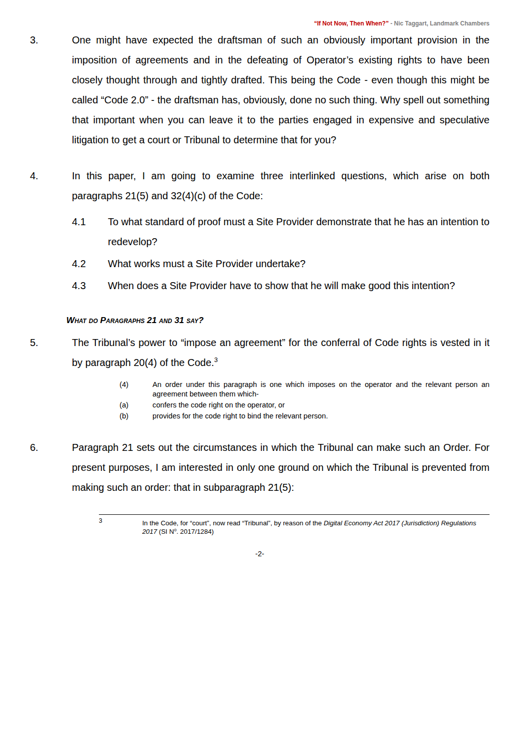“If Not Now, Then When?” - Nic Taggart, Landmark Chambers
3. One might have expected the draftsman of such an obviously important provision in the imposition of agreements and in the defeating of Operator’s existing rights to have been closely thought through and tightly drafted. This being the Code - even though this might be called “Code 2.0” - the draftsman has, obviously, done no such thing. Why spell out something that important when you can leave it to the parties engaged in expensive and speculative litigation to get a court or Tribunal to determine that for you?
4. In this paper, I am going to examine three interlinked questions, which arise on both paragraphs 21(5) and 32(4)(c) of the Code:
4.1 To what standard of proof must a Site Provider demonstrate that he has an intention to redevelop?
4.2 What works must a Site Provider undertake?
4.3 When does a Site Provider have to show that he will make good this intention?
What do Paragraphs 21 and 31 say?
5. The Tribunal’s power to “impose an agreement” for the conferral of Code rights is vested in it by paragraph 20(4) of the Code.3
(4) An order under this paragraph is one which imposes on the operator and the relevant person an agreement between them which-
(a) confers the code right on the operator, or
(b) provides for the code right to bind the relevant person.
6. Paragraph 21 sets out the circumstances in which the Tribunal can make such an Order. For present purposes, I am interested in only one ground on which the Tribunal is prevented from making such an order: that in subparagraph 21(5):
3 In the Code, for “court”, now read “Tribunal”, by reason of the Digital Economy Act 2017 (Jurisdiction) Regulations 2017 (SI No. 2017/1284)
-2-